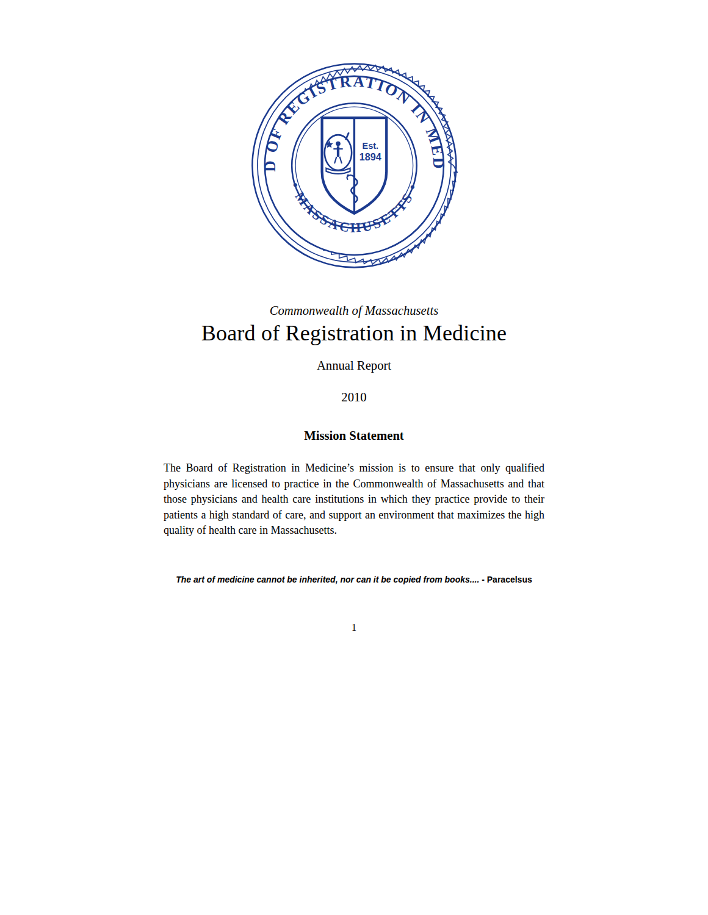BOARD OF REGISTRATION IN MEDICINE • MASSACHUSETTS • Est. 1894
Commonwealth of Massachusetts
Board of Registration in Medicine
Annual Report
2010
Mission Statement
The Board of Registration in Medicine’s mission is to ensure that only qualified physicians are licensed to practice in the Commonwealth of Massachusetts and that those physicians and health care institutions in which they practice provide to their patients a high standard of care, and support an environment that maximizes the high quality of health care in Massachusetts.
The art of medicine cannot be inherited, nor can it be copied from books.... - Paracelsus
1